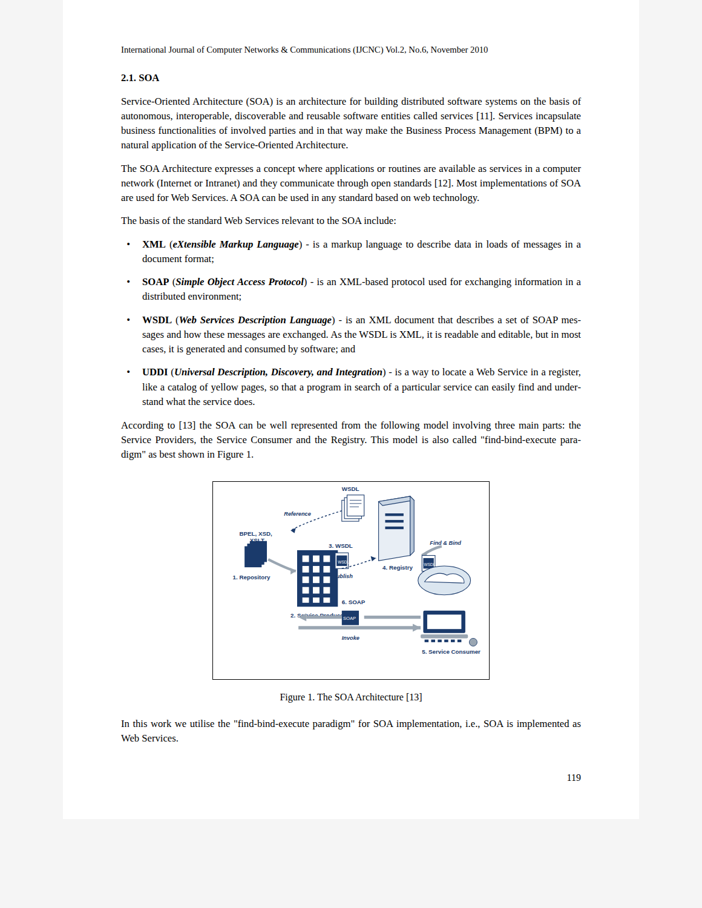International Journal of Computer Networks & Communications (IJCNC) Vol.2, No.6, November 2010
2.1. SOA
Service-Oriented Architecture (SOA) is an architecture for building distributed software systems on the basis of autonomous, interoperable, discoverable and reusable software entities called services [11]. Services incapsulate business functionalities of involved parties and in that way make the Business Process Management (BPM) to a natural application of the Service-Oriented Architecture.
The SOA Architecture expresses a concept where applications or routines are available as services in a computer network (Internet or Intranet) and they communicate through open standards [12]. Most implementations of SOA are used for Web Services. A SOA can be used in any standard based on web technology.
The basis of the standard Web Services relevant to the SOA include:
XML (eXtensible Markup Language) - is a markup language to describe data in loads of messages in a document format;
SOAP (Simple Object Access Protocol) - is an XML-based protocol used for exchanging information in a distributed environment;
WSDL (Web Services Description Language) - is an XML document that describes a set of SOAP messages and how these messages are exchanged. As the WSDL is XML, it is readable and editable, but in most cases, it is generated and consumed by software; and
UDDI (Universal Description, Discovery, and Integration) - is a way to locate a Web Service in a register, like a catalog of yellow pages, so that a program in search of a particular service can easily find and understand what the service does.
According to [13] the SOA can be well represented from the following model involving three main parts: the Service Providers, the Service Consumer and the Registry. This model is also called "find-bind-execute paradigm" as best shown in Figure 1.
WSDL Reference BPEL, XSD, XSLT 1. Repository 2. Service Producer 3. WSDL WSDL Publish 4. Registry Find & Bind WSDL 5. Service Consumer 6. SOAP SOAP Invoke
Figure 1. The SOA Architecture [13]
In this work we utilise the "find-bind-execute paradigm" for SOA implementation, i.e., SOA is implemented as Web Services.
119